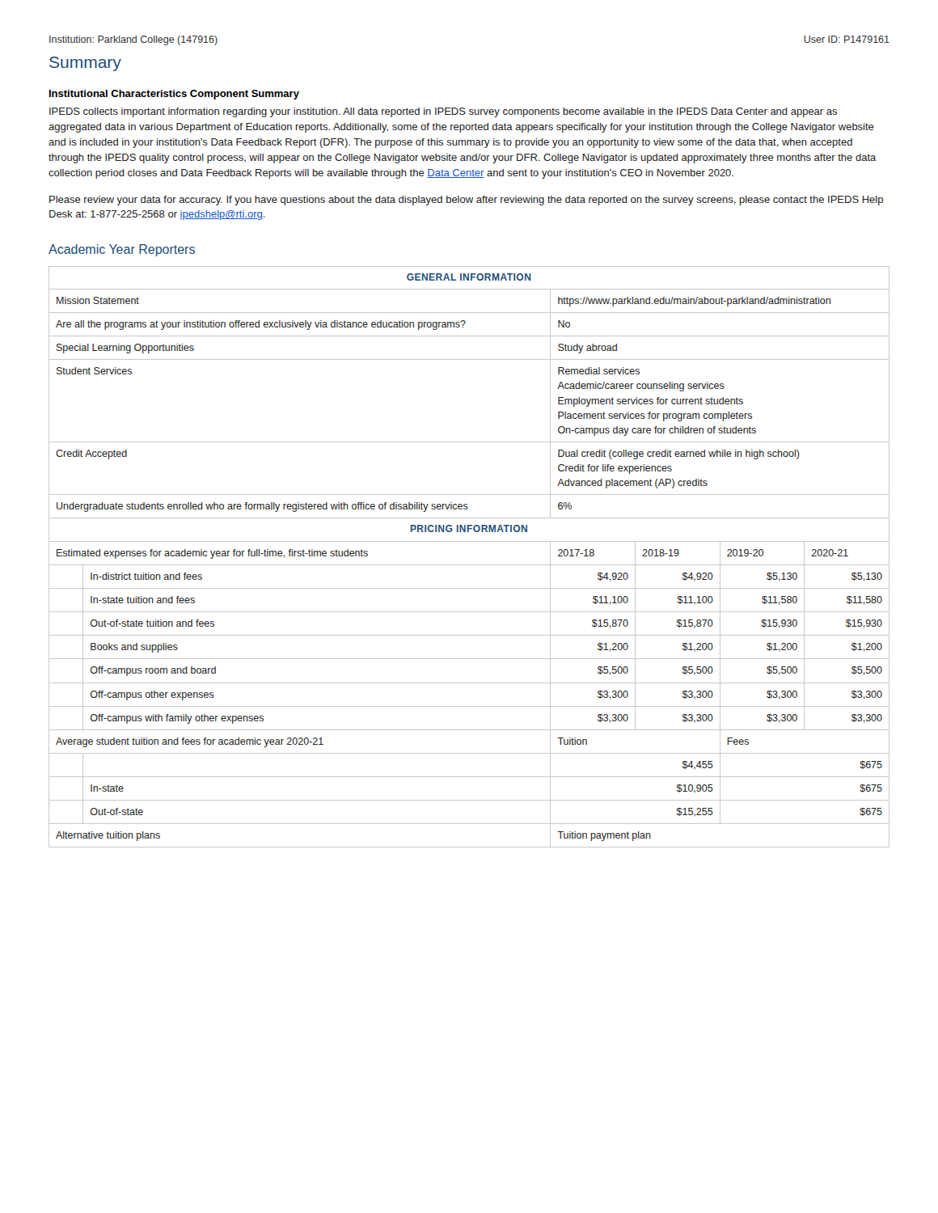Institution: Parkland College (147916) User ID: P1479161
Summary
Institutional Characteristics Component Summary
IPEDS collects important information regarding your institution. All data reported in IPEDS survey components become available in the IPEDS Data Center and appear as aggregated data in various Department of Education reports. Additionally, some of the reported data appears specifically for your institution through the College Navigator website and is included in your institution's Data Feedback Report (DFR). The purpose of this summary is to provide you an opportunity to view some of the data that, when accepted through the IPEDS quality control process, will appear on the College Navigator website and/or your DFR. College Navigator is updated approximately three months after the data collection period closes and Data Feedback Reports will be available through the Data Center and sent to your institution's CEO in November 2020.
Please review your data for accuracy. If you have questions about the data displayed below after reviewing the data reported on the survey screens, please contact the IPEDS Help Desk at: 1-877-225-2568 or ipedshelp@rti.org.
Academic Year Reporters
| GENERAL INFORMATION |
| --- |
| Mission Statement | https://www.parkland.edu/main/about-parkland/administration |
| Are all the programs at your institution offered exclusively via distance education programs? | No |
| Special Learning Opportunities | Study abroad |
| Student Services | Remedial services Academic/career counseling services Employment services for current students Placement services for program completers On-campus day care for children of students |
| Credit Accepted | Dual credit (college credit earned while in high school) Credit for life experiences Advanced placement (AP) credits |
| Undergraduate students enrolled who are formally registered with office of disability services | 6% |
| PRICING INFORMATION |
| Estimated expenses for academic year for full-time, first-time students | 2017-18 | 2018-19 | 2019-20 | 2020-21 |
| | In-district tuition and fees | $4,920 | $4,920 | $5,130 | $5,130 |
| | In-state tuition and fees | $11,100 | $11,100 | $11,580 | $11,580 |
| | Out-of-state tuition and fees | $15,870 | $15,870 | $15,930 | $15,930 |
| | Books and supplies | $1,200 | $1,200 | $1,200 | $1,200 |
| | Off-campus room and board | $5,500 | $5,500 | $5,500 | $5,500 |
| | Off-campus other expenses | $3,300 | $3,300 | $3,300 | $3,300 |
| | Off-campus with family other expenses | $3,300 | $3,300 | $3,300 | $3,300 |
| Average student tuition and fees for academic year 2020-21 | Tuition | Fees |
| | | $4,455 | $675 |
| | In-state | $10,905 | $675 |
| | Out-of-state | $15,255 | $675 |
| Alternative tuition plans | Tuition payment plan |